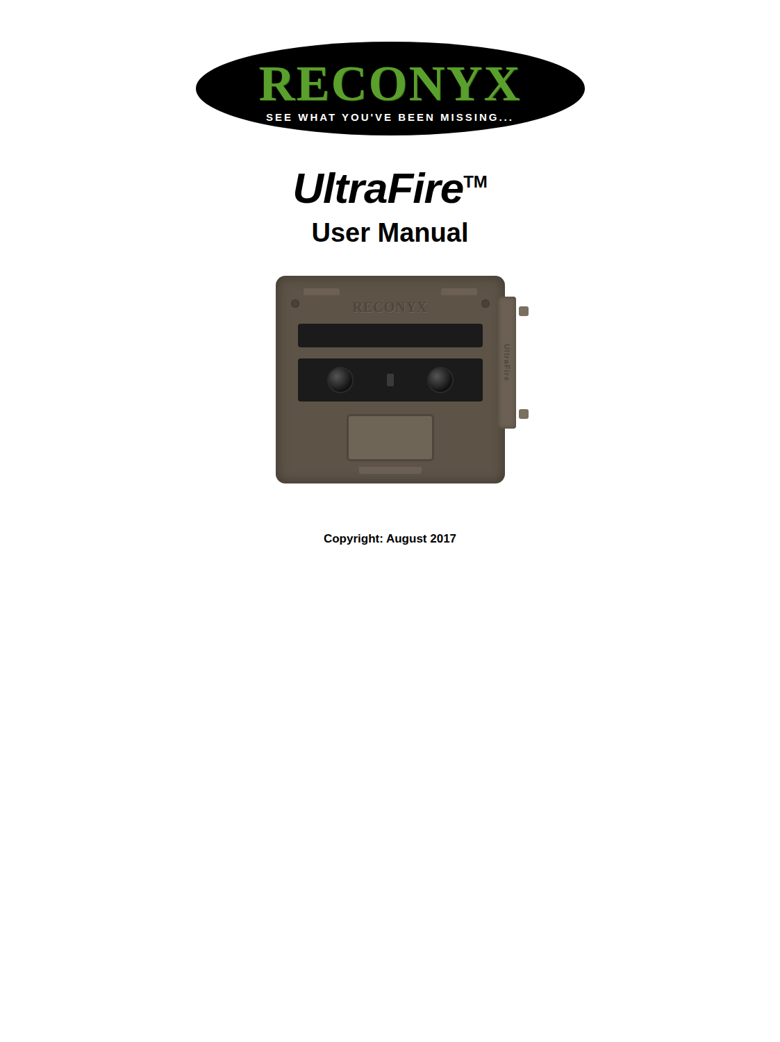RECONYX
SEE WHAT YOU'VE BEEN MISSING...
UltraFireTM
User Manual
RECONYX
UltraFire
Copyright: August 2017